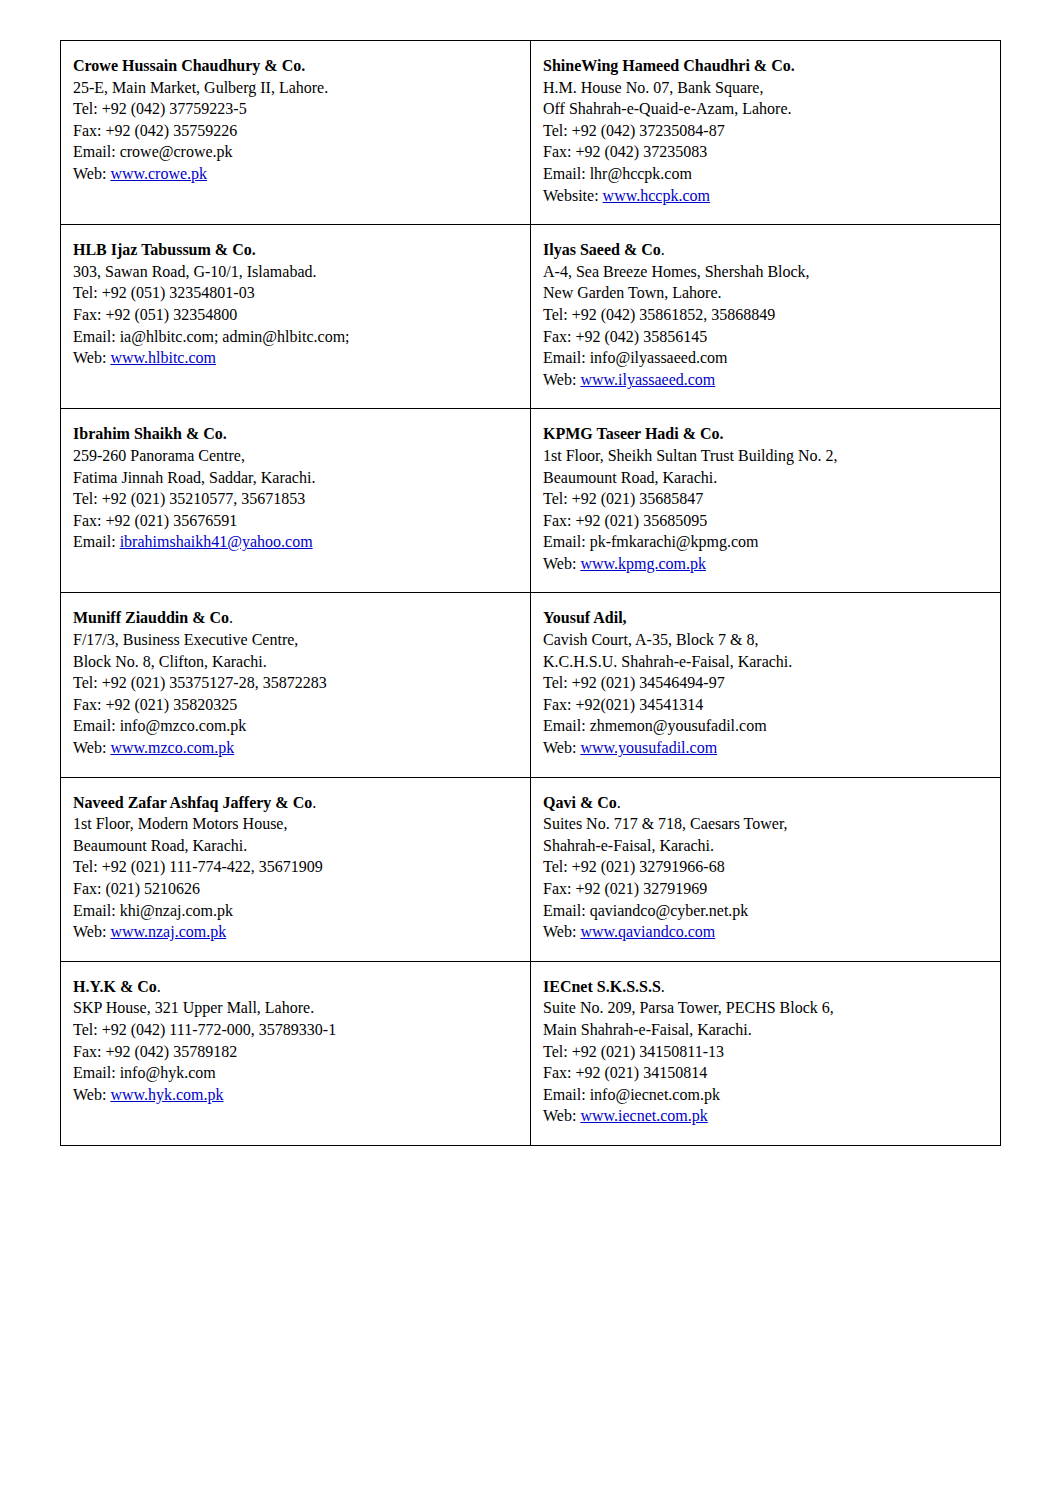| Crowe Hussain Chaudhury & Co. 25-E, Main Market, Gulberg II, Lahore. Tel: +92 (042) 37759223-5 Fax: +92 (042) 35759226 Email: crowe@crowe.pk Web: www.crowe.pk | ShineWing Hameed Chaudhri & Co. H.M. House No. 07, Bank Square, Off Shahrah-e-Quaid-e-Azam, Lahore. Tel: +92 (042) 37235084-87 Fax: +92 (042) 37235083 Email: lhr@hccpk.com Website: www.hccpk.com |
| HLB Ijaz Tabussum & Co. 303, Sawan Road, G-10/1, Islamabad. Tel: +92 (051) 32354801-03 Fax: +92 (051) 32354800 Email: ia@hlbitc.com; admin@hlbitc.com; Web: www.hlbitc.com | Ilyas Saeed & Co . A-4, Sea Breeze Homes, Shershah Block, New Garden Town, Lahore. Tel: +92 (042) 35861852, 35868849 Fax: +92 (042) 35856145 Email: info@ilyassaeed.com Web: www.ilyassaeed.com |
| Ibrahim Shaikh & Co. 259-260 Panorama Centre, Fatima Jinnah Road, Saddar, Karachi. Tel: +92 (021) 35210577, 35671853 Fax: +92 (021) 35676591 Email: ibrahimshaikh41@yahoo.com | KPMG Taseer Hadi & Co. 1st Floor, Sheikh Sultan Trust Building No. 2, Beaumount Road, Karachi. Tel: +92 (021) 35685847 Fax: +92 (021) 35685095 Email: pk-fmkarachi@kpmg.com Web: www.kpmg.com.pk |
| Muniff Ziauddin & Co . F/17/3, Business Executive Centre, Block No. 8, Clifton, Karachi. Tel: +92 (021) 35375127-28, 35872283 Fax: +92 (021) 35820325 Email: info@mzco.com.pk Web: www.mzco.com.pk | Yousuf Adil, Cavish Court, A-35, Block 7 & 8, K.C.H.S.U. Shahrah-e-Faisal, Karachi. Tel: +92 (021) 34546494-97 Fax: +92(021) 34541314 Email: zhmemon@yousufadil.com Web: www.yousufadil.com |
| Naveed Zafar Ashfaq Jaffery & Co . 1st Floor, Modern Motors House, Beaumount Road, Karachi. Tel: +92 (021) 111-774-422, 35671909 Fax: (021) 5210626 Email: khi@nzaj.com.pk Web: www.nzaj.com.pk | Qavi & Co . Suites No. 717 & 718, Caesars Tower, Shahrah-e-Faisal, Karachi. Tel: +92 (021) 32791966-68 Fax: +92 (021) 32791969 Email: qaviandco@cyber.net.pk Web: www.qaviandco.com |
| H.Y.K & Co . SKP House, 321 Upper Mall, Lahore. Tel: +92 (042) 111-772-000, 35789330-1 Fax: +92 (042) 35789182 Email: info@hyk.com Web: www.hyk.com.pk | IECnet S.K.S.S.S . Suite No. 209, Parsa Tower, PECHS Block 6, Main Shahrah-e-Faisal, Karachi. Tel: +92 (021) 34150811-13 Fax: +92 (021) 34150814 Email: info@iecnet.com.pk Web: www.iecnet.com.pk |